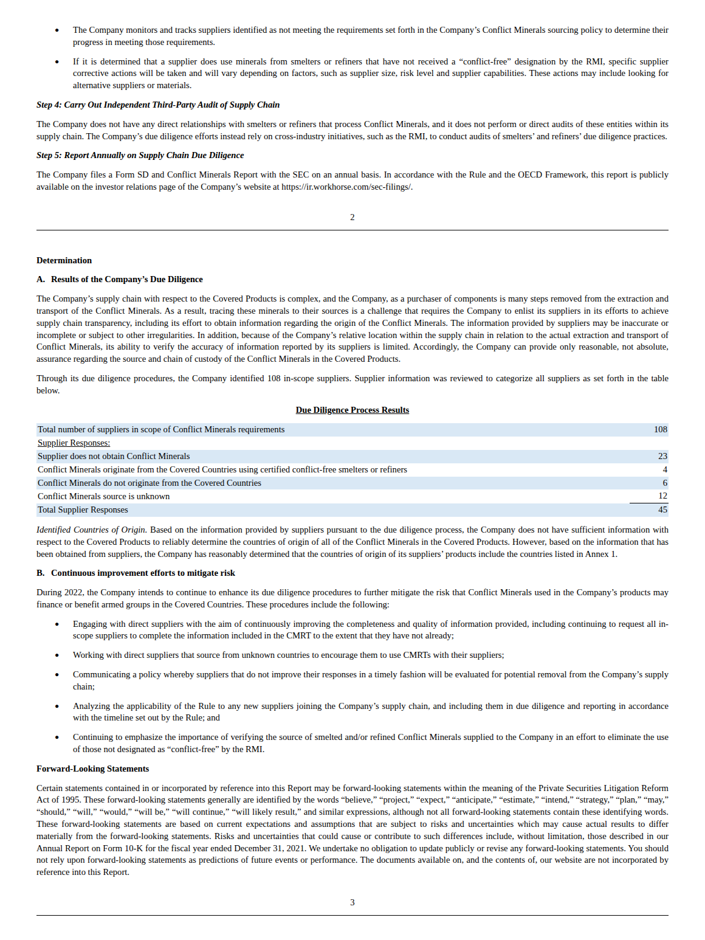The Company monitors and tracks suppliers identified as not meeting the requirements set forth in the Company’s Conflict Minerals sourcing policy to determine their progress in meeting those requirements.
If it is determined that a supplier does use minerals from smelters or refiners that have not received a “conflict-free” designation by the RMI, specific supplier corrective actions will be taken and will vary depending on factors, such as supplier size, risk level and supplier capabilities. These actions may include looking for alternative suppliers or materials.
Step 4: Carry Out Independent Third-Party Audit of Supply Chain
The Company does not have any direct relationships with smelters or refiners that process Conflict Minerals, and it does not perform or direct audits of these entities within its supply chain. The Company’s due diligence efforts instead rely on cross-industry initiatives, such as the RMI, to conduct audits of smelters’ and refiners’ due diligence practices.
Step 5: Report Annually on Supply Chain Due Diligence
The Company files a Form SD and Conflict Minerals Report with the SEC on an annual basis. In accordance with the Rule and the OECD Framework, this report is publicly available on the investor relations page of the Company’s website at https://ir.workhorse.com/sec-filings/.
2
Determination
A. Results of the Company’s Due Diligence
The Company’s supply chain with respect to the Covered Products is complex, and the Company, as a purchaser of components is many steps removed from the extraction and transport of the Conflict Minerals. As a result, tracing these minerals to their sources is a challenge that requires the Company to enlist its suppliers in its efforts to achieve supply chain transparency, including its effort to obtain information regarding the origin of the Conflict Minerals. The information provided by suppliers may be inaccurate or incomplete or subject to other irregularities. In addition, because of the Company’s relative location within the supply chain in relation to the actual extraction and transport of Conflict Minerals, its ability to verify the accuracy of information reported by its suppliers is limited. Accordingly, the Company can provide only reasonable, not absolute, assurance regarding the source and chain of custody of the Conflict Minerals in the Covered Products.
Through its due diligence procedures, the Company identified 108 in-scope suppliers. Supplier information was reviewed to categorize all suppliers as set forth in the table below.
Due Diligence Process Results
| Total number of suppliers in scope of Conflict Minerals requirements | 108 |
| Supplier Responses: | |
| Supplier does not obtain Conflict Minerals | 23 |
| Conflict Minerals originate from the Covered Countries using certified conflict-free smelters or refiners | 4 |
| Conflict Minerals do not originate from the Covered Countries | 6 |
| Conflict Minerals source is unknown | 12 |
| Total Supplier Responses | 45 |
Identified Countries of Origin. Based on the information provided by suppliers pursuant to the due diligence process, the Company does not have sufficient information with respect to the Covered Products to reliably determine the countries of origin of all of the Conflict Minerals in the Covered Products. However, based on the information that has been obtained from suppliers, the Company has reasonably determined that the countries of origin of its suppliers’ products include the countries listed in Annex 1.
B. Continuous improvement efforts to mitigate risk
During 2022, the Company intends to continue to enhance its due diligence procedures to further mitigate the risk that Conflict Minerals used in the Company’s products may finance or benefit armed groups in the Covered Countries. These procedures include the following:
Engaging with direct suppliers with the aim of continuously improving the completeness and quality of information provided, including continuing to request all in-scope suppliers to complete the information included in the CMRT to the extent that they have not already;
Working with direct suppliers that source from unknown countries to encourage them to use CMRTs with their suppliers;
Communicating a policy whereby suppliers that do not improve their responses in a timely fashion will be evaluated for potential removal from the Company’s supply chain;
Analyzing the applicability of the Rule to any new suppliers joining the Company’s supply chain, and including them in due diligence and reporting in accordance with the timeline set out by the Rule; and
Continuing to emphasize the importance of verifying the source of smelted and/or refined Conflict Minerals supplied to the Company in an effort to eliminate the use of those not designated as “conflict-free” by the RMI.
Forward-Looking Statements
Certain statements contained in or incorporated by reference into this Report may be forward-looking statements within the meaning of the Private Securities Litigation Reform Act of 1995. These forward-looking statements generally are identified by the words “believe,” “project,” “expect,” “anticipate,” “estimate,” “intend,” “strategy,” “plan,” “may,” “should,” “will,” “would,” “will be,” “will continue,” “will likely result,” and similar expressions, although not all forward-looking statements contain these identifying words. These forward-looking statements are based on current expectations and assumptions that are subject to risks and uncertainties which may cause actual results to differ materially from the forward-looking statements. Risks and uncertainties that could cause or contribute to such differences include, without limitation, those described in our Annual Report on Form 10-K for the fiscal year ended December 31, 2021. We undertake no obligation to update publicly or revise any forward-looking statements. You should not rely upon forward-looking statements as predictions of future events or performance. The documents available on, and the contents of, our website are not incorporated by reference into this Report.
3